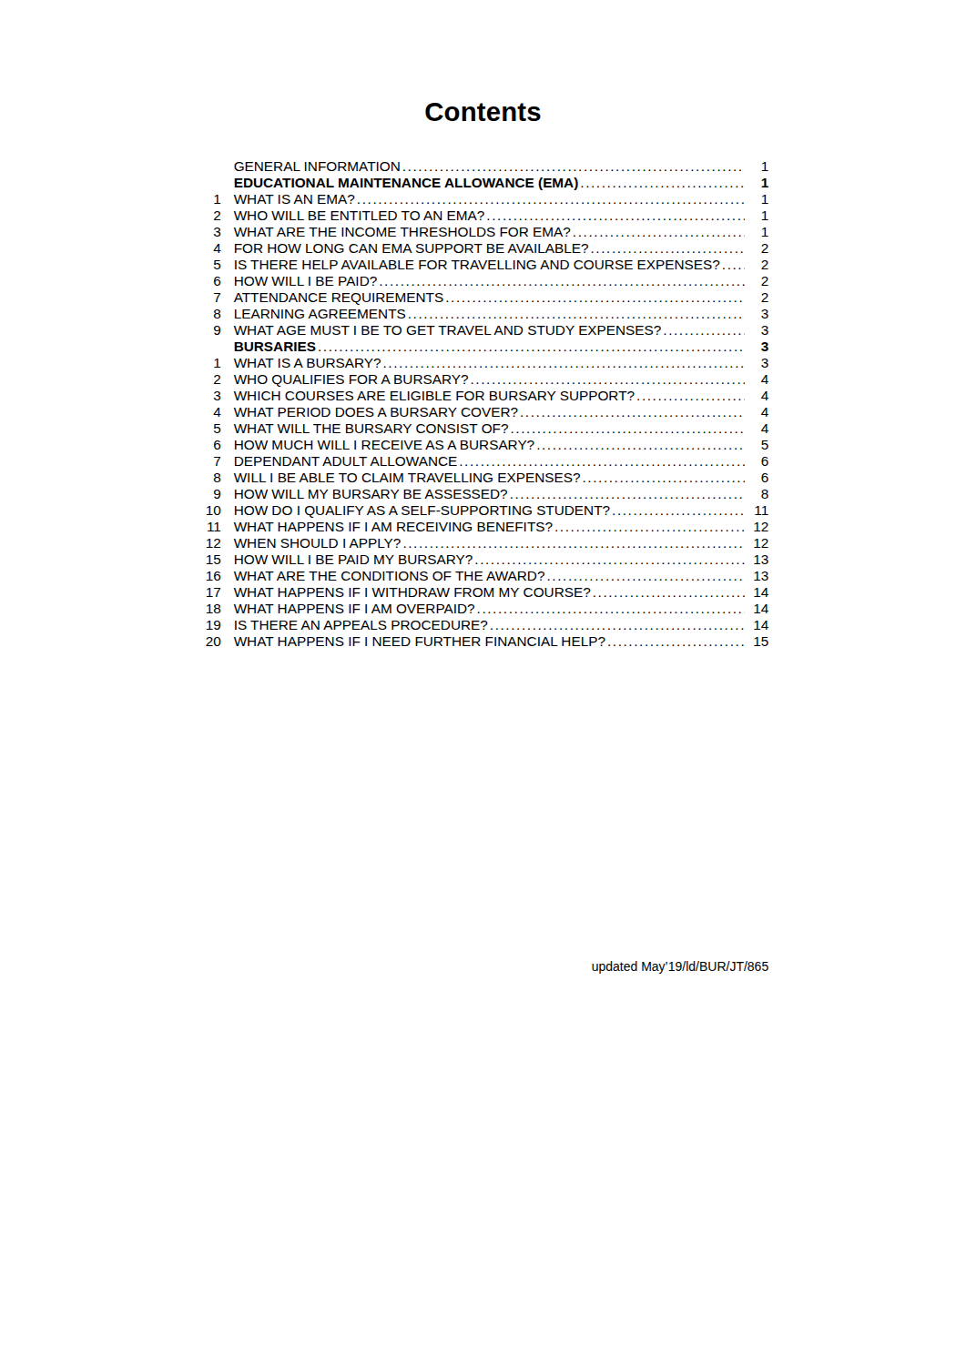Contents
GENERAL INFORMATION .................................................................................................. 1
EDUCATIONAL MAINTENANCE ALLOWANCE (EMA) ........................................... 1
1 WHAT IS AN EMA? ..................................................................................................... 1
2 WHO WILL BE ENTITLED TO AN EMA? ..................................................................... 1
3 WHAT ARE THE INCOME THRESHOLDS FOR EMA? ............................................... 1
4 FOR HOW LONG CAN EMA SUPPORT BE AVAILABLE? .......................................... 2
5 IS THERE HELP AVAILABLE FOR TRAVELLING AND COURSE EXPENSES? ......... 2
6 HOW WILL I BE PAID? ................................................................................................ 2
7 ATTENDANCE REQUIREMENTS ............................................................................... 2
8 LEARNING AGREEMENTS .......................................................................................... 3
9 WHAT AGE MUST I BE TO GET TRAVEL AND STUDY EXPENSES? ......................... 3
BURSARIES ................................................................................................................. 3
1 WHAT IS A BURSARY? ................................................................................................ 3
2 WHO QUALIFIES FOR A BURSARY? ........................................................................... 4
3 WHICH COURSES ARE ELIGIBLE FOR BURSARY SUPPORT? ................................ 4
4 WHAT PERIOD DOES A BURSARY COVER? ............................................................. 4
5 WHAT WILL THE BURSARY CONSIST OF? ............................................................... 4
6 HOW MUCH WILL I RECEIVE AS A BURSARY? ......................................................... 5
7 DEPENDANT ADULT ALLOWANCE ............................................................................ 6
8 WILL I BE ABLE TO CLAIM TRAVELLING EXPENSES? ............................................. 6
9 HOW WILL MY BURSARY BE ASSESSED? ............................................................... 8
10 HOW DO I QUALIFY AS A SELF-SUPPORTING STUDENT? ..................................... 11
11 WHAT HAPPENS IF I AM RECEIVING BENEFITS? ................................................... 12
12 WHEN SHOULD I APPLY? ........................................................................................... 12
15 HOW WILL I BE PAID MY BURSARY? ......................................................................... 13
16 WHAT ARE THE CONDITIONS OF THE AWARD? ..................................................... 13
17 WHAT HAPPENS IF I WITHDRAW FROM MY COURSE? .......................................... 14
18 WHAT HAPPENS IF I AM OVERPAID? ......................................................................... 14
19 IS THERE AN APPEALS PROCEDURE? ..................................................................... 14
20 WHAT HAPPENS IF I NEED FURTHER FINANCIAL HELP? ...................................... 15
updated May’19/ld/BUR/JT/865